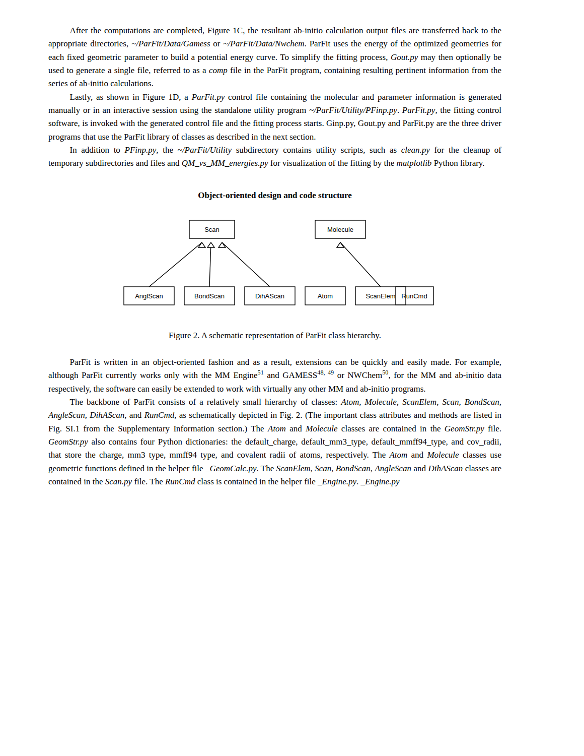After the computations are completed, Figure 1C, the resultant ab-initio calculation output files are transferred back to the appropriate directories, ~/ParFit/Data/Gamess or ~/ParFit/Data/Nwchem. ParFit uses the energy of the optimized geometries for each fixed geometric parameter to build a potential energy curve. To simplify the fitting process, Gout.py may then optionally be used to generate a single file, referred to as a comp file in the ParFit program, containing resulting pertinent information from the series of ab-initio calculations.
Lastly, as shown in Figure 1D, a ParFit.py control file containing the molecular and parameter information is generated manually or in an interactive session using the standalone utility program ~/ParFit/Utility/PFinp.py. ParFit.py, the fitting control software, is invoked with the generated control file and the fitting process starts. Ginp.py, Gout.py and ParFit.py are the three driver programs that use the ParFit library of classes as described in the next section.
In addition to PFinp.py, the ~/ParFit/Utility subdirectory contains utility scripts, such as clean.py for the cleanup of temporary subdirectories and files and QM_vs_MM_energies.py for visualization of the fitting by the matplotlib Python library.
Object-oriented design and code structure
Scan Molecule AnglScan BondScan DihAScan Atom ScanElem RunCmd
Figure 2. A schematic representation of ParFit class hierarchy.
ParFit is written in an object-oriented fashion and as a result, extensions can be quickly and easily made. For example, although ParFit currently works only with the MM Engine51 and GAMESS48, 49 or NWChem50, for the MM and ab-initio data respectively, the software can easily be extended to work with virtually any other MM and ab-initio programs.
The backbone of ParFit consists of a relatively small hierarchy of classes: Atom, Molecule, ScanElem, Scan, BondScan, AngleScan, DihAScan, and RunCmd, as schematically depicted in Fig. 2. (The important class attributes and methods are listed in Fig. SI.1 from the Supplementary Information section.) The Atom and Molecule classes are contained in the GeomStr.py file. GeomStr.py also contains four Python dictionaries: the default_charge, default_mm3_type, default_mmff94_type, and cov_radii, that store the charge, mm3 type, mmff94 type, and covalent radii of atoms, respectively. The Atom and Molecule classes use geometric functions defined in the helper file _GeomCalc.py. The ScanElem, Scan, BondScan, AngleScan and DihAScan classes are contained in the Scan.py file. The RunCmd class is contained in the helper file _Engine.py. _Engine.py